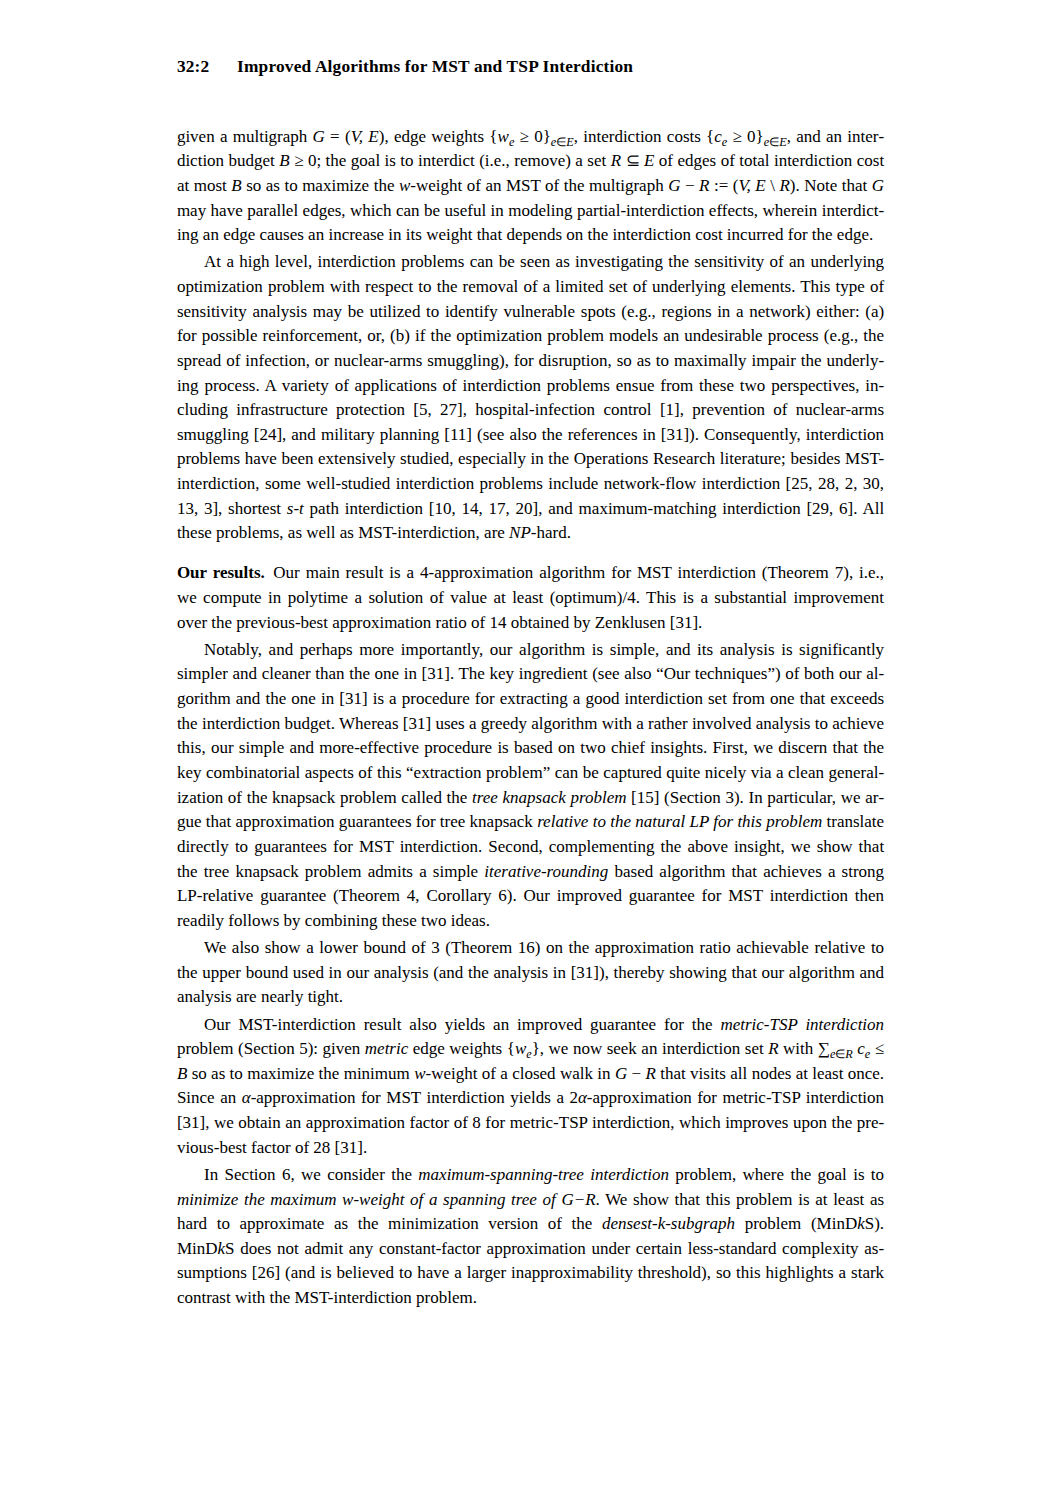32:2 Improved Algorithms for MST and TSP Interdiction
given a multigraph G = (V, E), edge weights {we ≥ 0}e∈E, interdiction costs {ce ≥ 0}e∈E, and an interdiction budget B ≥ 0; the goal is to interdict (i.e., remove) a set R ⊆ E of edges of total interdiction cost at most B so as to maximize the w-weight of an MST of the multigraph G − R := (V, E \ R). Note that G may have parallel edges, which can be useful in modeling partial-interdiction effects, wherein interdicting an edge causes an increase in its weight that depends on the interdiction cost incurred for the edge.
At a high level, interdiction problems can be seen as investigating the sensitivity of an underlying optimization problem with respect to the removal of a limited set of underlying elements. This type of sensitivity analysis may be utilized to identify vulnerable spots (e.g., regions in a network) either: (a) for possible reinforcement, or, (b) if the optimization problem models an undesirable process (e.g., the spread of infection, or nuclear-arms smuggling), for disruption, so as to maximally impair the underlying process. A variety of applications of interdiction problems ensue from these two perspectives, including infrastructure protection [5, 27], hospital-infection control [1], prevention of nuclear-arms smuggling [24], and military planning [11] (see also the references in [31]). Consequently, interdiction problems have been extensively studied, especially in the Operations Research literature; besides MST-interdiction, some well-studied interdiction problems include network-flow interdiction [25, 28, 2, 30, 13, 3], shortest s-t path interdiction [10, 14, 17, 20], and maximum-matching interdiction [29, 6]. All these problems, as well as MST-interdiction, are NP-hard.
Our results. Our main result is a 4-approximation algorithm for MST interdiction (Theorem 7), i.e., we compute in polytime a solution of value at least (optimum)/4. This is a substantial improvement over the previous-best approximation ratio of 14 obtained by Zenklusen [31].
Notably, and perhaps more importantly, our algorithm is simple, and its analysis is significantly simpler and cleaner than the one in [31]. The key ingredient (see also “Our techniques”) of both our algorithm and the one in [31] is a procedure for extracting a good interdiction set from one that exceeds the interdiction budget. Whereas [31] uses a greedy algorithm with a rather involved analysis to achieve this, our simple and more-effective procedure is based on two chief insights. First, we discern that the key combinatorial aspects of this “extraction problem” can be captured quite nicely via a clean generalization of the knapsack problem called the tree knapsack problem [15] (Section 3). In particular, we argue that approximation guarantees for tree knapsack relative to the natural LP for this problem translate directly to guarantees for MST interdiction. Second, complementing the above insight, we show that the tree knapsack problem admits a simple iterative-rounding based algorithm that achieves a strong LP-relative guarantee (Theorem 4, Corollary 6). Our improved guarantee for MST interdiction then readily follows by combining these two ideas.
We also show a lower bound of 3 (Theorem 16) on the approximation ratio achievable relative to the upper bound used in our analysis (and the analysis in [31]), thereby showing that our algorithm and analysis are nearly tight.
Our MST-interdiction result also yields an improved guarantee for the metric-TSP interdiction problem (Section 5): given metric edge weights {we}, we now seek an interdiction set R with ∑e∈R ce ≤ B so as to maximize the minimum w-weight of a closed walk in G − R that visits all nodes at least once. Since an α-approximation for MST interdiction yields a 2α-approximation for metric-TSP interdiction [31], we obtain an approximation factor of 8 for metric-TSP interdiction, which improves upon the previous-best factor of 28 [31].
In Section 6, we consider the maximum-spanning-tree interdiction problem, where the goal is to minimize the maximum w-weight of a spanning tree of G−R. We show that this problem is at least as hard to approximate as the minimization version of the densest-k-subgraph problem (MinDk S). MinDk S does not admit any constant-factor approximation under certain less-standard complexity assumptions [26] (and is believed to have a larger inapproximability threshold), so this highlights a stark contrast with the MST-interdiction problem.